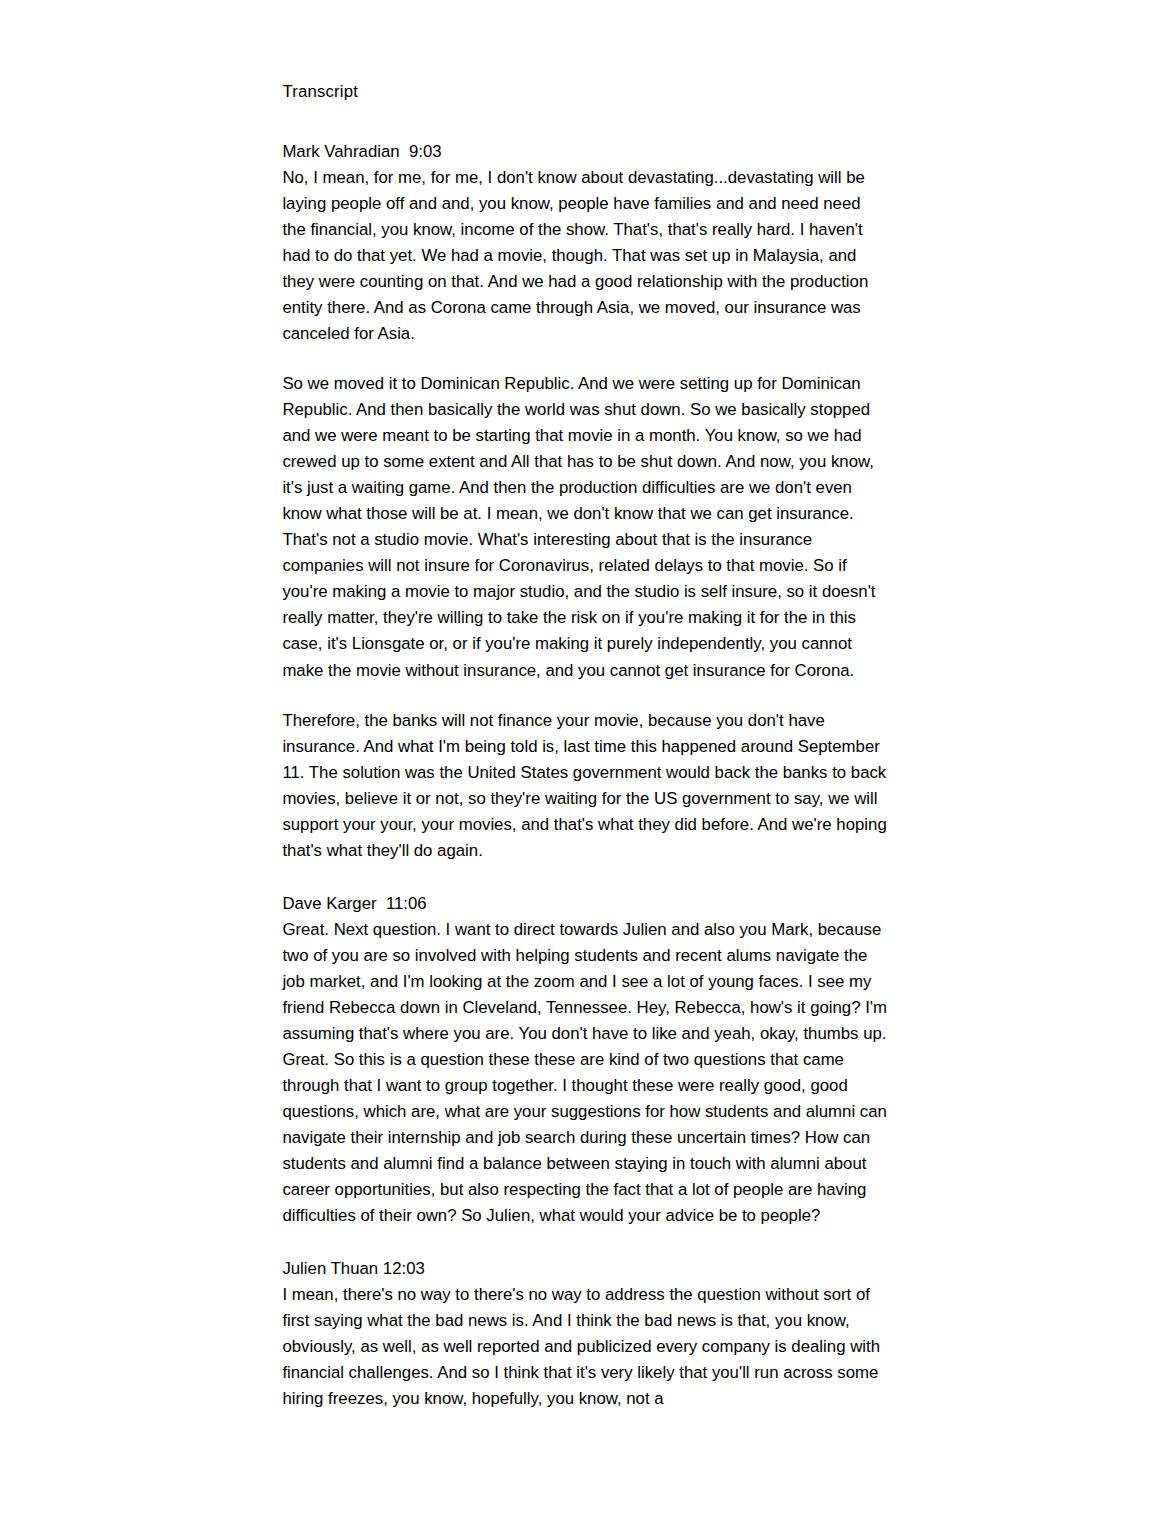Transcript
Mark Vahradian 9:03
No, I mean, for me, for me, I don't know about devastating...devastating will be laying people off and and, you know, people have families and and need need the financial, you know, income of the show. That's, that's really hard. I haven't had to do that yet. We had a movie, though. That was set up in Malaysia, and they were counting on that. And we had a good relationship with the production entity there. And as Corona came through Asia, we moved, our insurance was canceled for Asia.
So we moved it to Dominican Republic. And we were setting up for Dominican Republic. And then basically the world was shut down. So we basically stopped and we were meant to be starting that movie in a month. You know, so we had crewed up to some extent and All that has to be shut down. And now, you know, it's just a waiting game. And then the production difficulties are we don't even know what those will be at. I mean, we don't know that we can get insurance. That's not a studio movie. What's interesting about that is the insurance companies will not insure for Coronavirus, related delays to that movie. So if you're making a movie to major studio, and the studio is self insure, so it doesn't really matter, they're willing to take the risk on if you're making it for the in this case, it's Lionsgate or, or if you're making it purely independently, you cannot make the movie without insurance, and you cannot get insurance for Corona.
Therefore, the banks will not finance your movie, because you don't have insurance. And what I'm being told is, last time this happened around September 11. The solution was the United States government would back the banks to back movies, believe it or not, so they're waiting for the US government to say, we will support your your, your movies, and that's what they did before. And we're hoping that's what they'll do again.
Dave Karger 11:06
Great. Next question. I want to direct towards Julien and also you Mark, because two of you are so involved with helping students and recent alums navigate the job market, and I'm looking at the zoom and I see a lot of young faces. I see my friend Rebecca down in Cleveland, Tennessee. Hey, Rebecca, how's it going? I'm assuming that's where you are. You don't have to like and yeah, okay, thumbs up. Great. So this is a question these these are kind of two questions that came through that I want to group together. I thought these were really good, good questions, which are, what are your suggestions for how students and alumni can navigate their internship and job search during these uncertain times? How can students and alumni find a balance between staying in touch with alumni about career opportunities, but also respecting the fact that a lot of people are having difficulties of their own? So Julien, what would your advice be to people?
Julien Thuan 12:03
I mean, there's no way to there's no way to address the question without sort of first saying what the bad news is. And I think the bad news is that, you know, obviously, as well, as well reported and publicized every company is dealing with financial challenges. And so I think that it's very likely that you'll run across some hiring freezes, you know, hopefully, you know, not a